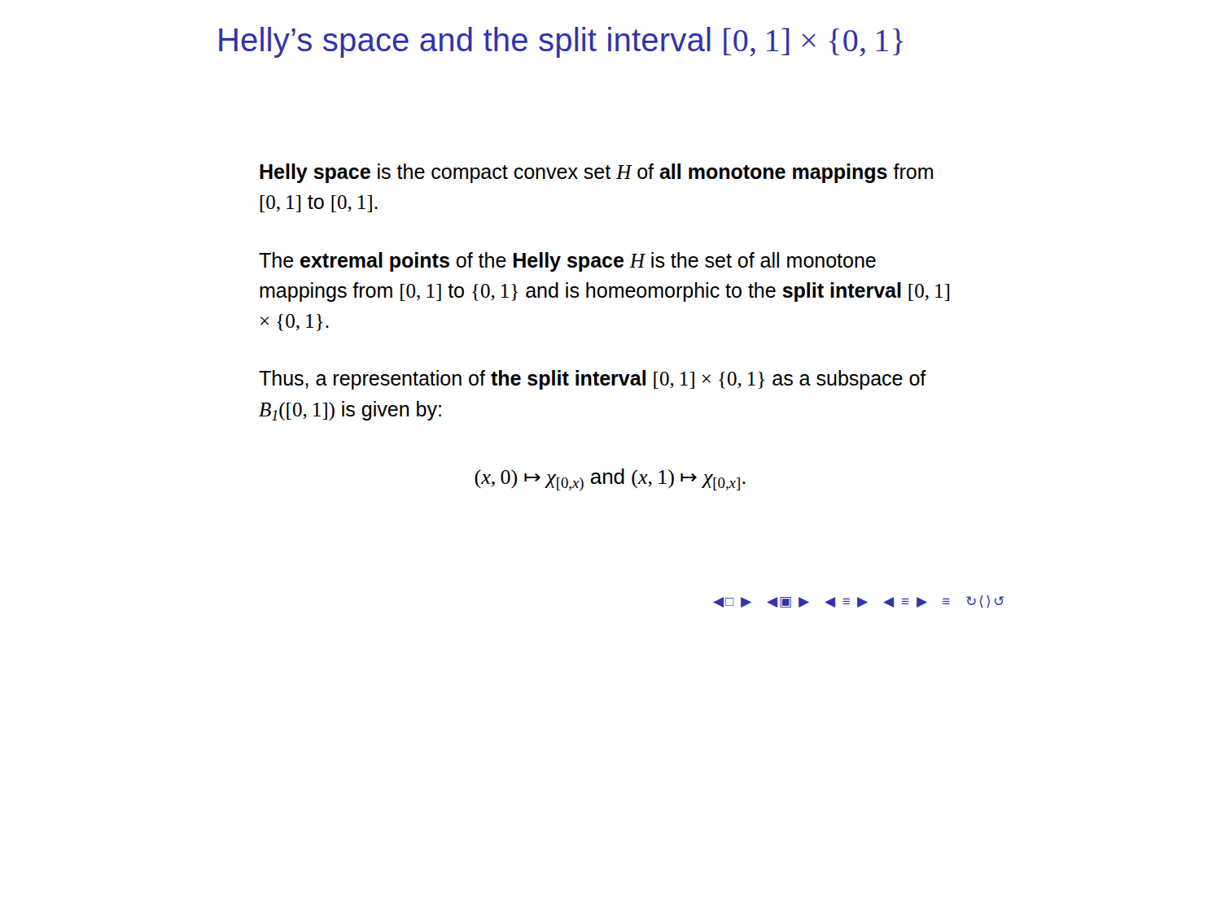Helly’s space and the split interval [0, 1] × {0, 1}
Helly space is the compact convex set H of all monotone mappings from [0, 1] to [0, 1].
The extremal points of the Helly space H is the set of all monotone mappings from [0, 1] to {0, 1} and is homeomorphic to the split interval [0, 1] × {0, 1}.
Thus, a representation of the split interval [0, 1] × {0, 1} as a subspace of B1([0, 1]) is given by:
(x, 0) ↦ χ[0,x) and (x, 1) ↦ χ[0,x].
◀□ ▶ ◀▣ ▶ ◀ ≡ ▶ ◀ ≡ ▶ ≡ ↻⟨⟩↺